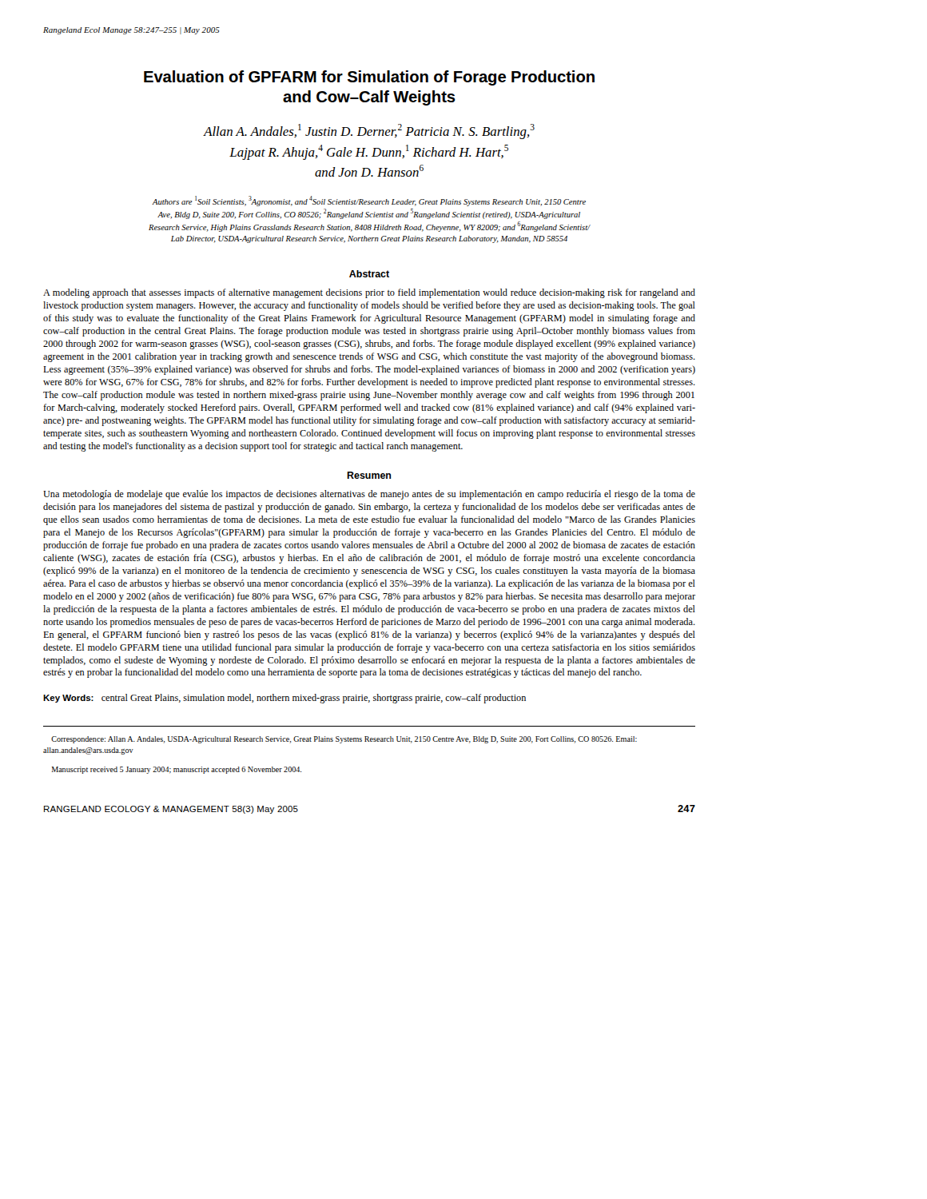Rangeland Ecol Manage 58:247–255 | May 2005
Evaluation of GPFARM for Simulation of Forage Production
and Cow–Calf Weights
Allan A. Andales,1 Justin D. Derner,2 Patricia N. S. Bartling,3
Lajpat R. Ahuja,4 Gale H. Dunn,1 Richard H. Hart,5
and Jon D. Hanson6
Authors are 1Soil Scientists, 3Agronomist, and 4Soil Scientist/Research Leader, Great Plains Systems Research Unit, 2150 Centre
Ave, Bldg D, Suite 200, Fort Collins, CO 80526; 2Rangeland Scientist and 5Rangeland Scientist (retired), USDA-Agricultural
Research Service, High Plains Grasslands Research Station, 8408 Hildreth Road, Cheyenne, WY 82009; and 6Rangeland Scientist/
Lab Director, USDA-Agricultural Research Service, Northern Great Plains Research Laboratory, Mandan, ND 58554
Abstract
A modeling approach that assesses impacts of alternative management decisions prior to field implementation would reduce decision-making risk for rangeland and livestock production system managers. However, the accuracy and functionality of models should be verified before they are used as decision-making tools. The goal of this study was to evaluate the functionality of the Great Plains Framework for Agricultural Resource Management (GPFARM) model in simulating forage and cow–calf production in the central Great Plains. The forage production module was tested in shortgrass prairie using April–October monthly biomass values from 2000 through 2002 for warm-season grasses (WSG), cool-season grasses (CSG), shrubs, and forbs. The forage module displayed excellent (99% explained variance) agreement in the 2001 calibration year in tracking growth and senescence trends of WSG and CSG, which constitute the vast majority of the aboveground biomass. Less agreement (35%–39% explained variance) was observed for shrubs and forbs. The model-explained variances of biomass in 2000 and 2002 (verification years) were 80% for WSG, 67% for CSG, 78% for shrubs, and 82% for forbs. Further development is needed to improve predicted plant response to environmental stresses. The cow–calf production module was tested in northern mixed-grass prairie using June–November monthly average cow and calf weights from 1996 through 2001 for March-calving, moderately stocked Hereford pairs. Overall, GPFARM performed well and tracked cow (81% explained variance) and calf (94% explained variance) pre- and postweaning weights. The GPFARM model has functional utility for simulating forage and cow–calf production with satisfactory accuracy at semiarid-temperate sites, such as southeastern Wyoming and northeastern Colorado. Continued development will focus on improving plant response to environmental stresses and testing the model's functionality as a decision support tool for strategic and tactical ranch management.
Resumen
Una metodología de modelaje que evalúe los impactos de decisiones alternativas de manejo antes de su implementación en campo reduciría el riesgo de la toma de decisión para los manejadores del sistema de pastizal y producción de ganado. Sin embargo, la certeza y funcionalidad de los modelos debe ser verificadas antes de que ellos sean usados como herramientas de toma de decisiones. La meta de este estudio fue evaluar la funcionalidad del modelo "Marco de las Grandes Planicies para el Manejo de los Recursos Agrícolas"(GPFARM) para simular la producción de forraje y vaca-becerro en las Grandes Planicies del Centro. El módulo de producción de forraje fue probado en una pradera de zacates cortos usando valores mensuales de Abril a Octubre del 2000 al 2002 de biomasa de zacates de estación caliente (WSG), zacates de estación fría (CSG), arbustos y hierbas. En el año de calibración de 2001, el módulo de forraje mostró una excelente concordancia (explicó 99% de la varianza) en el monitoreo de la tendencia de crecimiento y senescencia de WSG y CSG, los cuales constituyen la vasta mayoría de la biomasa aérea. Para el caso de arbustos y hierbas se observó una menor concordancia (explicó el 35%–39% de la varianza). La explicación de las varianza de la biomasa por el modelo en el 2000 y 2002 (años de verificación) fue 80% para WSG, 67% para CSG, 78% para arbustos y 82% para hierbas. Se necesita mas desarrollo para mejorar la predicción de la respuesta de la planta a factores ambientales de estrés. El módulo de producción de vaca-becerro se probo en una pradera de zacates mixtos del norte usando los promedios mensuales de peso de pares de vacas-becerros Herford de pariciones de Marzo del periodo de 1996–2001 con una carga animal moderada. En general, el GPFARM funcionó bien y rastreó los pesos de las vacas (explicó 81% de la varianza) y becerros (explicó 94% de la varianza)antes y después del destete. El modelo GPFARM tiene una utilidad funcional para simular la producción de forraje y vaca-becerro con una certeza satisfactoria en los sitios semiáridos templados, como el sudeste de Wyoming y nordeste de Colorado. El próximo desarrollo se enfocará en mejorar la respuesta de la planta a factores ambientales de estrés y en probar la funcionalidad del modelo como una herramienta de soporte para la toma de decisiones estratégicas y tácticas del manejo del rancho.
Key Words: central Great Plains, simulation model, northern mixed-grass prairie, shortgrass prairie, cow–calf production
Correspondence: Allan A. Andales, USDA-Agricultural Research Service, Great Plains Systems Research Unit, 2150 Centre Ave, Bldg D, Suite 200, Fort Collins, CO 80526. Email: allan.andales@ars.usda.gov
Manuscript received 5 January 2004; manuscript accepted 6 November 2004.
RANGELAND ECOLOGY & MANAGEMENT 58(3) May 2005 247